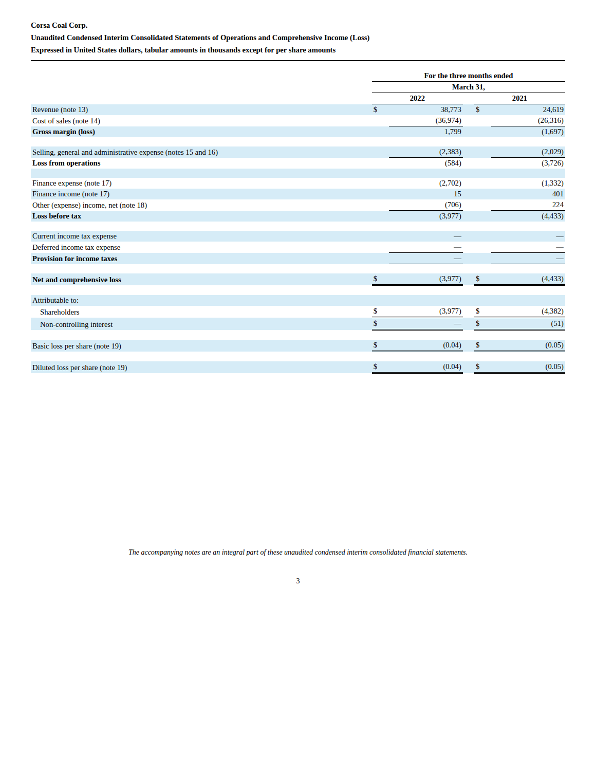Corsa Coal Corp.
Unaudited Condensed Interim Consolidated Statements of Operations and Comprehensive Income (Loss)
Expressed in United States dollars, tabular amounts in thousands except for per share amounts
| | | For the three months ended |
| | | March 31, |
| | | 2022 | | 2021 |
| Revenue (note 13) | | $ | 38,773 | | $ | 24,619 |
| Cost of sales (note 14) | | | (36,974) | | | (26,316) |
| Gross margin (loss) | | | 1,799 | | | (1,697) |
| Selling, general and administrative expense (notes 15 and 16) | | | (2,383) | | | (2,029) |
| Loss from operations | | | (584) | | | (3,726) |
| Finance expense (note 17) | | | (2,702) | | | (1,332) |
| Finance income (note 17) | | | 15 | | | 401 |
| Other (expense) income, net (note 18) | | | (706) | | | 224 |
| Loss before tax | | | (3,977) | | | (4,433) |
| Current income tax expense | | | — | | | — |
| Deferred income tax expense | | | — | | | — |
| Provision for income taxes | | | — | | | — |
| Net and comprehensive loss | | $ | (3,977) | | $ | (4,433) |
| Attributable to: | | | | | | |
| Shareholders | | $ | (3,977) | | $ | (4,382) |
| Non-controlling interest | | $ | — | | $ | (51) |
| Basic loss per share (note 19) | | $ | (0.04) | | $ | (0.05) |
| Diluted loss per share (note 19) | | $ | (0.04) | | $ | (0.05) |
The accompanying notes are an integral part of these unaudited condensed interim consolidated financial statements.
3